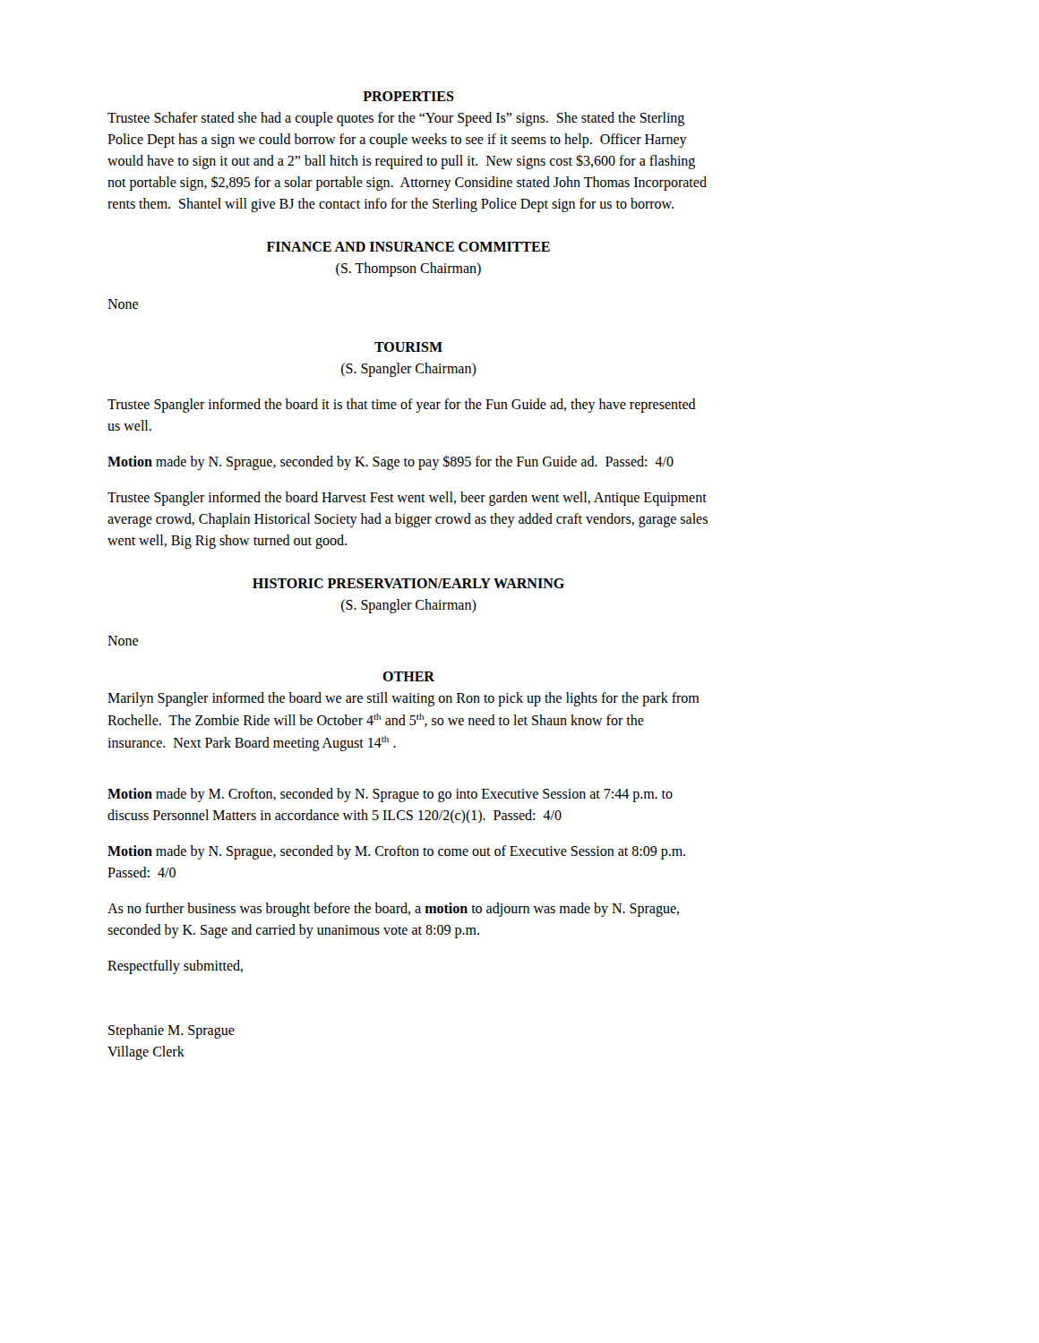Properties
Trustee Schafer stated she had a couple quotes for the “Your Speed Is” signs. She stated the Sterling Police Dept has a sign we could borrow for a couple weeks to see if it seems to help. Officer Harney would have to sign it out and a 2” ball hitch is required to pull it. New signs cost $3,600 for a flashing not portable sign, $2,895 for a solar portable sign. Attorney Considine stated John Thomas Incorporated rents them. Shantel will give BJ the contact info for the Sterling Police Dept sign for us to borrow.
Finance and Insurance Committee
(S. Thompson Chairman)
None
Tourism
(S. Spangler Chairman)
Trustee Spangler informed the board it is that time of year for the Fun Guide ad, they have represented us well.
Motion made by N. Sprague, seconded by K. Sage to pay $895 for the Fun Guide ad. Passed: 4/0
Trustee Spangler informed the board Harvest Fest went well, beer garden went well, Antique Equipment average crowd, Chaplain Historical Society had a bigger crowd as they added craft vendors, garage sales went well, Big Rig show turned out good.
Historic Preservation/Early Warning
(S. Spangler Chairman)
None
Other
Marilyn Spangler informed the board we are still waiting on Ron to pick up the lights for the park from Rochelle. The Zombie Ride will be October 4th and 5th, so we need to let Shaun know for the insurance. Next Park Board meeting August 14th .
Motion made by M. Crofton, seconded by N. Sprague to go into Executive Session at 7:44 p.m. to discuss Personnel Matters in accordance with 5 ILCS 120/2(c)(1). Passed: 4/0
Motion made by N. Sprague, seconded by M. Crofton to come out of Executive Session at 8:09 p.m. Passed: 4/0
As no further business was brought before the board, a motion to adjourn was made by N. Sprague, seconded by K. Sage and carried by unanimous vote at 8:09 p.m.
Respectfully submitted,
Stephanie M. Sprague
Village Clerk